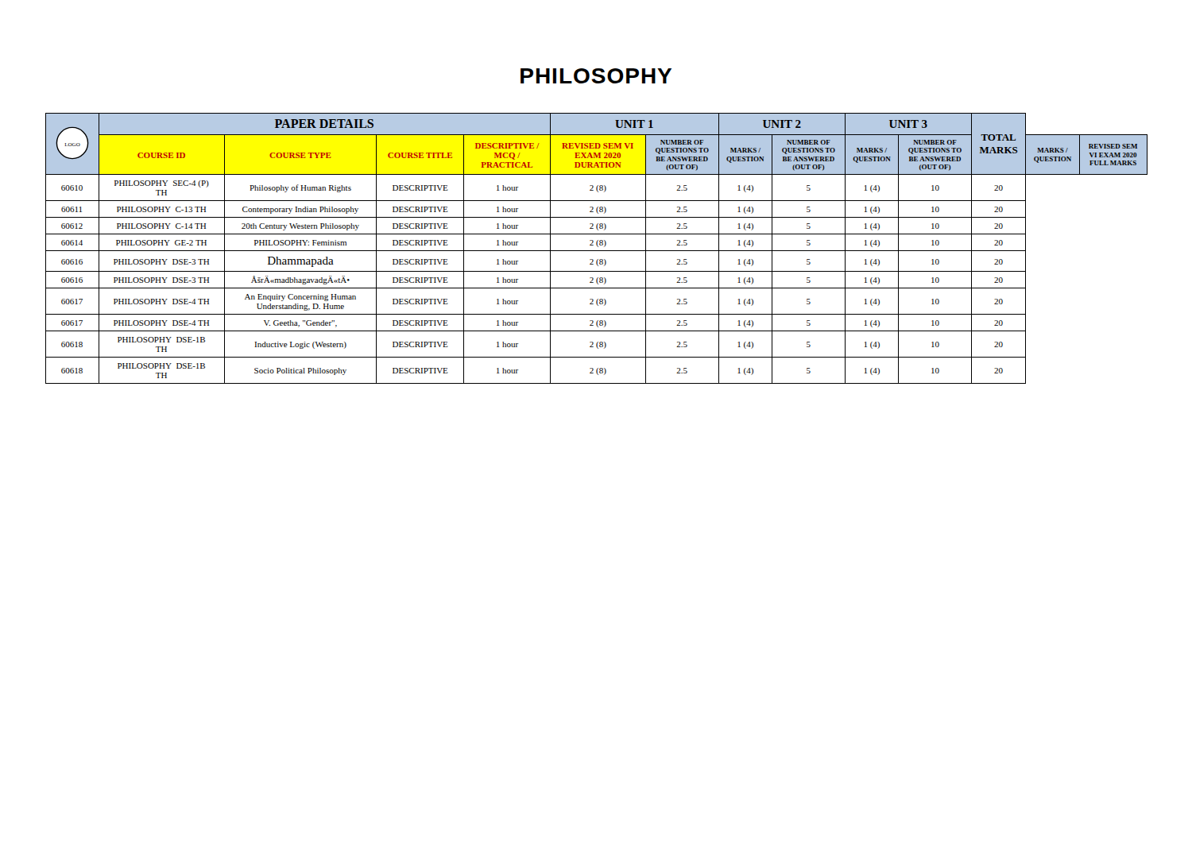PHILOSOPHY
| | PAPER DETAILS | UNIT 1 | UNIT 2 | UNIT 3 | TOTAL MARKS |
| COURSE ID | COURSE TYPE | COURSE TITLE | DESCRIPTIVE / MCQ / PRACTICAL | REVISED SEM VI EXAM 2020 DURATION | NUMBER OF QUESTIONS TO BE ANSWERED (OUT OF) | MARKS / QUESTION | NUMBER OF QUESTIONS TO BE ANSWERED (OUT OF) | MARKS / QUESTION | NUMBER OF QUESTIONS TO BE ANSWERED (OUT OF) | MARKS / QUESTION | REVISED SEM VI EXAM 2020 FULL MARKS |
| 60610 | PHILOSOPHY SEC-4 (P) TH | Philosophy of Human Rights | DESCRIPTIVE | 1 hour | 2 (8) | 2.5 | 1 (4) | 5 | 1 (4) | 10 | 20 |
| 60611 | PHILOSOPHY C-13 TH | Contemporary Indian Philosophy | DESCRIPTIVE | 1 hour | 2 (8) | 2.5 | 1 (4) | 5 | 1 (4) | 10 | 20 |
| 60612 | PHILOSOPHY C-14 TH | 20th Century Western Philosophy | DESCRIPTIVE | 1 hour | 2 (8) | 2.5 | 1 (4) | 5 | 1 (4) | 10 | 20 |
| 60614 | PHILOSOPHY GE-2 TH | PHILOSOPHY: Feminism | DESCRIPTIVE | 1 hour | 2 (8) | 2.5 | 1 (4) | 5 | 1 (4) | 10 | 20 |
| 60616 | PHILOSOPHY DSE-3 TH | Dhammapada | DESCRIPTIVE | 1 hour | 2 (8) | 2.5 | 1 (4) | 5 | 1 (4) | 10 | 20 |
| 60616 | PHILOSOPHY DSE-3 TH | ÅšrÄ«madbhagavadgÄ«tÄ• | DESCRIPTIVE | 1 hour | 2 (8) | 2.5 | 1 (4) | 5 | 1 (4) | 10 | 20 |
| 60617 | PHILOSOPHY DSE-4 TH | An Enquiry Concerning Human Understanding, D. Hume | DESCRIPTIVE | 1 hour | 2 (8) | 2.5 | 1 (4) | 5 | 1 (4) | 10 | 20 |
| 60617 | PHILOSOPHY DSE-4 TH | V. Geetha, "Gender", | DESCRIPTIVE | 1 hour | 2 (8) | 2.5 | 1 (4) | 5 | 1 (4) | 10 | 20 |
| 60618 | PHILOSOPHY DSE-1B TH | Inductive Logic (Western) | DESCRIPTIVE | 1 hour | 2 (8) | 2.5 | 1 (4) | 5 | 1 (4) | 10 | 20 |
| 60618 | PHILOSOPHY DSE-1B TH | Socio Political Philosophy | DESCRIPTIVE | 1 hour | 2 (8) | 2.5 | 1 (4) | 5 | 1 (4) | 10 | 20 |